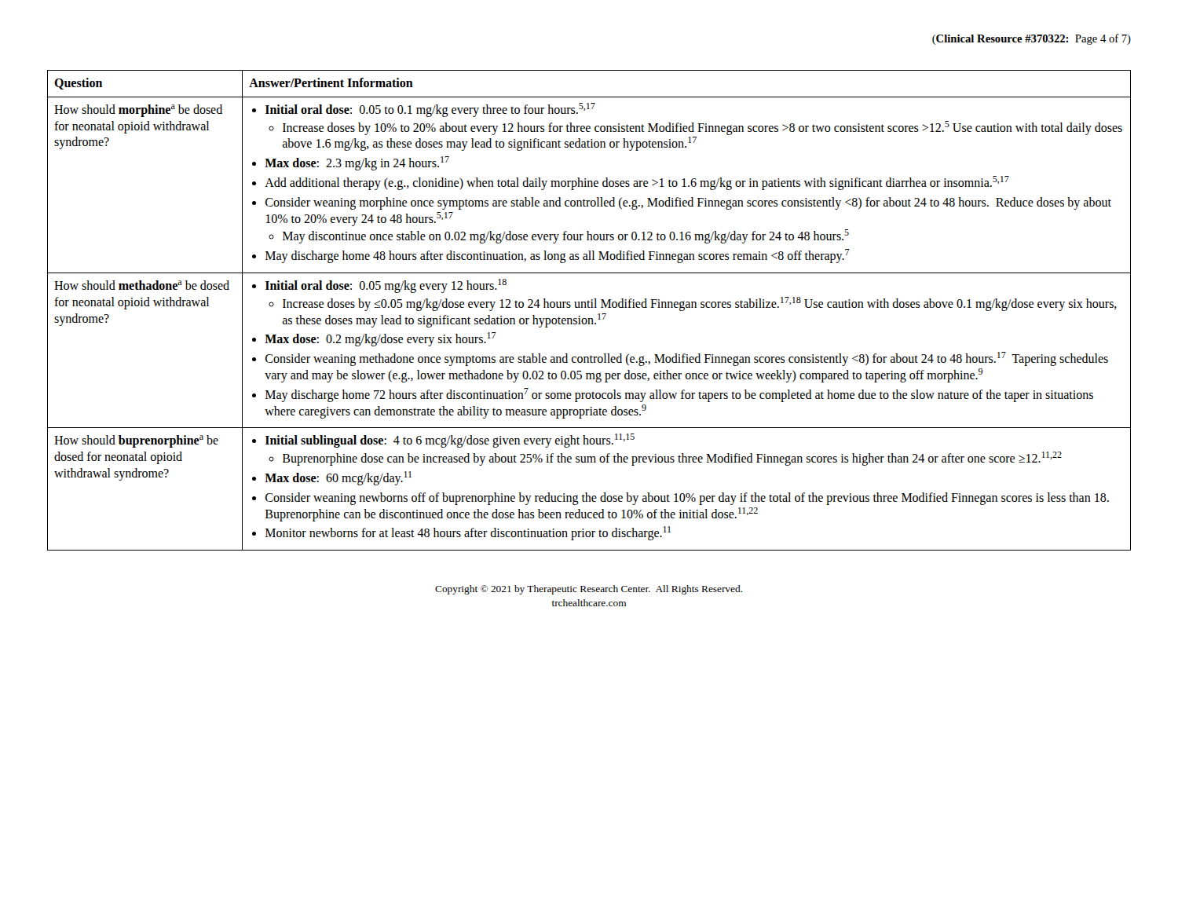(Clinical Resource #370322: Page 4 of 7)
| Question | Answer/Pertinent Information |
| --- | --- |
| How should morphine a be dosed for neonatal opioid withdrawal syndrome? | Initial oral dose : 0.05 to 0.1 mg/kg every three to four hours. 5,17 Increase doses by 10% to 20% about every 12 hours for three consistent Modified Finnegan scores >8 or two consistent scores >12. 5 Use caution with total daily doses above 1.6 mg/kg, as these doses may lead to significant sedation or hypotension. 17 Max dose : 2.3 mg/kg in 24 hours. 17 Add additional therapy (e.g., clonidine) when total daily morphine doses are >1 to 1.6 mg/kg or in patients with significant diarrhea or insomnia. 5,17 Consider weaning morphine once symptoms are stable and controlled (e.g., Modified Finnegan scores consistently <8) for about 24 to 48 hours. Reduce doses by about 10% to 20% every 24 to 48 hours. 5,17 May discontinue once stable on 0.02 mg/kg/dose every four hours or 0.12 to 0.16 mg/kg/day for 24 to 48 hours. 5 May discharge home 48 hours after discontinuation, as long as all Modified Finnegan scores remain <8 off therapy. 7 |
| How should methadone a be dosed for neonatal opioid withdrawal syndrome? | Initial oral dose : 0.05 mg/kg every 12 hours. 18 Increase doses by ≤0.05 mg/kg/dose every 12 to 24 hours until Modified Finnegan scores stabilize. 17,18 Use caution with doses above 0.1 mg/kg/dose every six hours, as these doses may lead to significant sedation or hypotension. 17 Max dose : 0.2 mg/kg/dose every six hours. 17 Consider weaning methadone once symptoms are stable and controlled (e.g., Modified Finnegan scores consistently <8) for about 24 to 48 hours. 17 Tapering schedules vary and may be slower (e.g., lower methadone by 0.02 to 0.05 mg per dose, either once or twice weekly) compared to tapering off morphine. 9 May discharge home 72 hours after discontinuation 7 or some protocols may allow for tapers to be completed at home due to the slow nature of the taper in situations where caregivers can demonstrate the ability to measure appropriate doses. 9 |
| How should buprenorphine a be dosed for neonatal opioid withdrawal syndrome? | Initial sublingual dose : 4 to 6 mcg/kg/dose given every eight hours. 11,15 Buprenorphine dose can be increased by about 25% if the sum of the previous three Modified Finnegan scores is higher than 24 or after one score ≥12. 11,22 Max dose : 60 mcg/kg/day. 11 Consider weaning newborns off of buprenorphine by reducing the dose by about 10% per day if the total of the previous three Modified Finnegan scores is less than 18. Buprenorphine can be discontinued once the dose has been reduced to 10% of the initial dose. 11,22 Monitor newborns for at least 48 hours after discontinuation prior to discharge. 11 |
Copyright © 2021 by Therapeutic Research Center. All Rights Reserved.
trchealthcare.com